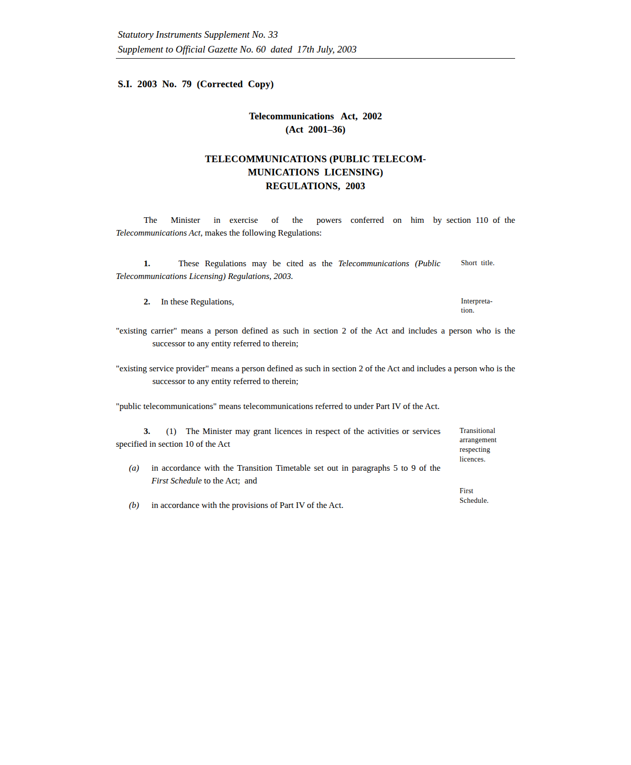Statutory Instruments Supplement No. 33 Supplement to Official Gazette No. 60 dated 17th July, 2003
S.I. 2003 No. 79 (Corrected Copy)
Telecommunications Act, 2002 (Act 2001–36)
TELECOMMUNICATIONS (PUBLIC TELECOM- MUNICATIONS LICENSING) REGULATIONS, 2003
The Minister in exercise of the powers conferred on him by section 110 of the Telecommunications Act, makes the following Regulations:
Short title.
1. These Regulations may be cited as the Telecommunications (Public Telecommunications Licensing) Regulations, 2003.
Interpreta-
tion.
2. In these Regulations,
"existing carrier" means a person defined as such in section 2 of the Act and includes a person who is the successor to any entity referred to therein;
"existing service provider" means a person defined as such in section 2 of the Act and includes a person who is the successor to any entity referred to therein;
"public telecommunications" means telecommunications referred to under Part IV of the Act.
Transitional arrangement respecting licences. First
Schedule.
3. (1) The Minister may grant licences in respect of the activities or services specified in section 10 of the Act
(a) in accordance with the Transition Timetable set out in paragraphs 5 to 9 of the First Schedule to the Act; and
(b) in accordance with the provisions of Part IV of the Act.